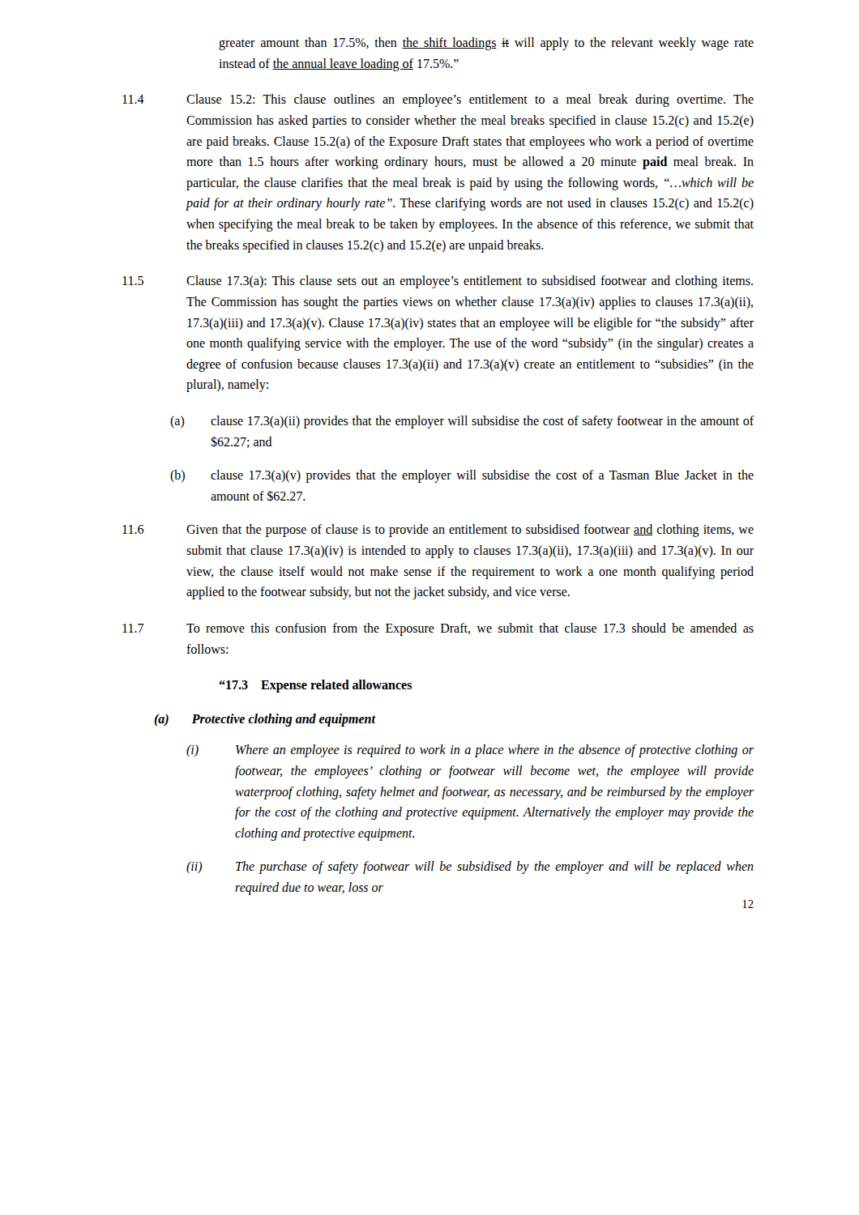greater amount than 17.5%, then the shift loadings it will apply to the relevant weekly wage rate instead of the annual leave loading of 17.5%.”
11.4
Clause 15.2: This clause outlines an employee’s entitlement to a meal break during overtime. The Commission has asked parties to consider whether the meal breaks specified in clause 15.2(c) and 15.2(e) are paid breaks. Clause 15.2(a) of the Exposure Draft states that employees who work a period of overtime more than 1.5 hours after working ordinary hours, must be allowed a 20 minute paid meal break. In particular, the clause clarifies that the meal break is paid by using the following words, “…which will be paid for at their ordinary hourly rate”. These clarifying words are not used in clauses 15.2(c) and 15.2(c) when specifying the meal break to be taken by employees. In the absence of this reference, we submit that the breaks specified in clauses 15.2(c) and 15.2(e) are unpaid breaks.
11.5
Clause 17.3(a): This clause sets out an employee’s entitlement to subsidised footwear and clothing items. The Commission has sought the parties views on whether clause 17.3(a)(iv) applies to clauses 17.3(a)(ii), 17.3(a)(iii) and 17.3(a)(v). Clause 17.3(a)(iv) states that an employee will be eligible for “the subsidy” after one month qualifying service with the employer. The use of the word “subsidy” (in the singular) creates a degree of confusion because clauses 17.3(a)(ii) and 17.3(a)(v) create an entitlement to “subsidies” (in the plural), namely:
(a)
clause 17.3(a)(ii) provides that the employer will subsidise the cost of safety footwear in the amount of $62.27; and
(b)
clause 17.3(a)(v) provides that the employer will subsidise the cost of a Tasman Blue Jacket in the amount of $62.27.
11.6
Given that the purpose of clause is to provide an entitlement to subsidised footwear and clothing items, we submit that clause 17.3(a)(iv) is intended to apply to clauses 17.3(a)(ii), 17.3(a)(iii) and 17.3(a)(v). In our view, the clause itself would not make sense if the requirement to work a one month qualifying period applied to the footwear subsidy, but not the jacket subsidy, and vice verse.
11.7
To remove this confusion from the Exposure Draft, we submit that clause 17.3 should be amended as follows:
“17.3 Expense related allowances
(a) Protective clothing and equipment
(i)
Where an employee is required to work in a place where in the absence of protective clothing or footwear, the employees’ clothing or footwear will become wet, the employee will provide waterproof clothing, safety helmet and footwear, as necessary, and be reimbursed by the employer for the cost of the clothing and protective equipment. Alternatively the employer may provide the clothing and protective equipment.
(ii)
The purchase of safety footwear will be subsidised by the employer and will be replaced when required due to wear, loss or
12